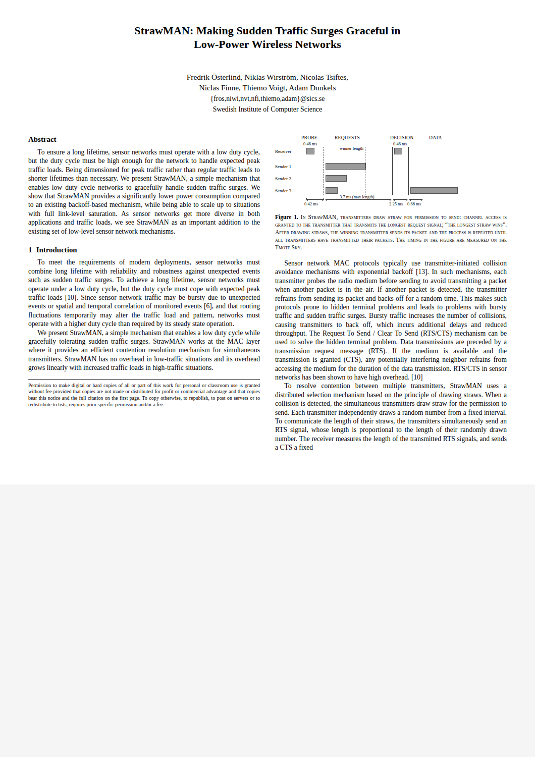StrawMAN: Making Sudden Traffic Surges Graceful in
Low-Power Wireless Networks
Fredrik Österlind, Niklas Wirström, Nicolas Tsiftes,
Niclas Finne, Thiemo Voigt, Adam Dunkels
{fros,niwi,nvt,nfi,thiemo,adam}@sics.se
Swedish Institute of Computer Science
Abstract
To ensure a long lifetime, sensor networks must operate with a low duty cycle, but the duty cycle must be high enough for the network to handle expected peak traffic loads. Being dimensioned for peak traffic rather than regular traffic leads to shorter lifetimes than necessary. We present StrawMAN, a simple mechanism that enables low duty cycle networks to gracefully handle sudden traffic surges. We show that StrawMAN provides a significantly lower power consumption compared to an existing backoff-based mechanism, while being able to scale up to situations with full link-level saturation. As sensor networks get more diverse in both applications and traffic loads, we see StrawMAN as an important addition to the existing set of low-level sensor network mechanisms.
1 Introduction
To meet the requirements of modern deployments, sensor networks must combine long lifetime with reliability and robustness against unexpected events such as sudden traffic surges. To achieve a long lifetime, sensor networks must operate under a low duty cycle, but the duty cycle must cope with expected peak traffic loads [10]. Since sensor network traffic may be bursty due to unexpected events or spatial and temporal correlation of monitored events [6], and that routing fluctuations temporarily may alter the traffic load and pattern, networks must operate with a higher duty cycle than required by its steady state operation.
We present StrawMAN, a simple mechanism that enables a low duty cycle while gracefully tolerating sudden traffic surges. StrawMAN works at the MAC layer where it provides an efficient contention resolution mechanism for simultaneous transmitters. StrawMAN has no overhead in low-traffic situations and its overhead grows linearly with increased traffic loads in high-traffic situations.
Permission to make digital or hard copies of all or part of this work for personal or classroom use is granted without fee provided that copies are not made or distributed for profit or commercial advantage and that copies bear this notice and the full citation on the first page. To copy otherwise, to republish, to post on servers or to redistribute to lists, requires prior specific permission and/or a fee.
PROBE
REQUESTS
DECISION
DATA
0.46 ms
winner length
0.46 ms
Receiver
Sender 1
Sender 2
Sender 3
0.42 ms
3.7 ms (max length)
2.25 ms
0.68 ms
Figure 1. In StrawMAN, transmitters draw straw for permission to send: channel access is granted to the transmitter that transmits the longest request signal; “the longest straw wins”. After drawing straws, the winning transmitter sends its packet and the process is repeated until all transmitters have transmitted their packets. The timing in the figure are measured on the Tmote Sky.
Sensor network MAC protocols typically use transmitter-initiated collision avoidance mechanisms with exponential backoff [13]. In such mechanisms, each transmitter probes the radio medium before sending to avoid transmitting a packet when another packet is in the air. If another packet is detected, the transmitter refrains from sending its packet and backs off for a random time. This makes such protocols prone to hidden terminal problems and leads to problems with bursty traffic and sudden traffic surges. Bursty traffic increases the number of collisions, causing transmitters to back off, which incurs additional delays and reduced throughput. The Request To Send / Clear To Send (RTS/CTS) mechanism can be used to solve the hidden terminal problem. Data transmissions are preceded by a transmission request message (RTS). If the medium is available and the transmission is granted (CTS), any potentially interfering neighbor refrains from accessing the medium for the duration of the data transmission. RTS/CTS in sensor networks has been shown to have high overhead. [10]
To resolve contention between multiple transmitters, StrawMAN uses a distributed selection mechanism based on the principle of drawing straws. When a collision is detected, the simultaneous transmitters draw straw for the permission to send. Each transmitter independently draws a random number from a fixed interval. To communicate the length of their straws, the transmitters simultaneously send an RTS signal, whose length is proportional to the length of their randomly drawn number. The receiver measures the length of the transmitted RTS signals, and sends a CTS a fixed